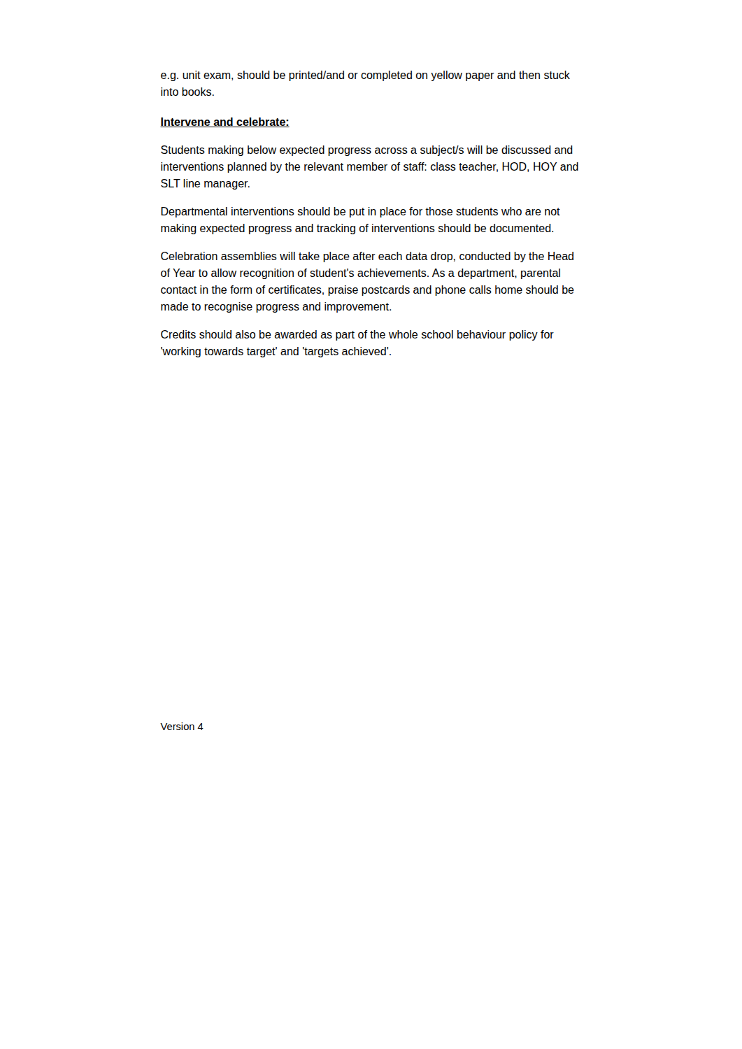e.g. unit exam, should be printed/and or completed on yellow paper and then stuck into books.
Intervene and celebrate:
Students making below expected progress across a subject/s will be discussed and interventions planned by the relevant member of staff: class teacher, HOD, HOY and SLT line manager.
Departmental interventions should be put in place for those students who are not making expected progress and tracking of interventions should be documented.
Celebration assemblies will take place after each data drop, conducted by the Head of Year to allow recognition of student's achievements. As a department, parental contact in the form of certificates, praise postcards and phone calls home should be made to recognise progress and improvement.
Credits should also be awarded as part of the whole school behaviour policy for 'working towards target' and 'targets achieved'.
Version 4